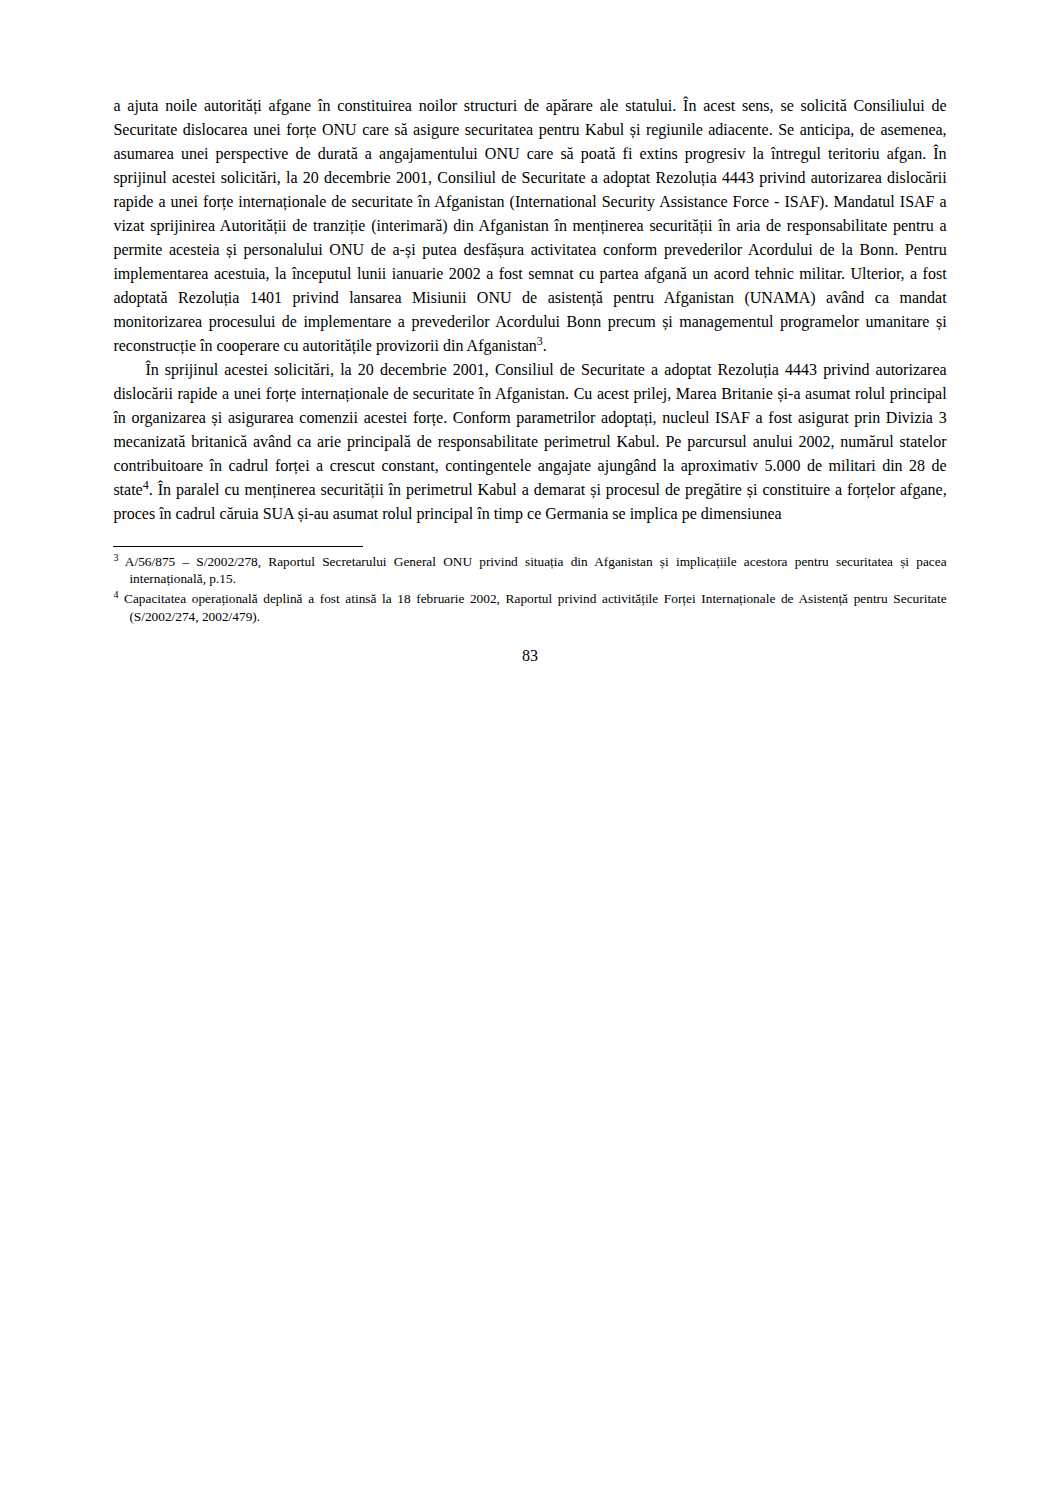a ajuta noile autorități afgane în constituirea noilor structuri de apărare ale statului. În acest sens, se solicită Consiliului de Securitate dislocarea unei forțe ONU care să asigure securitatea pentru Kabul și regiunile adiacente. Se anticipa, de asemenea, asumarea unei perspective de durată a angajamentului ONU care să poată fi extins progresiv la întregul teritoriu afgan. În sprijinul acestei solicitări, la 20 decembrie 2001, Consiliul de Securitate a adoptat Rezoluția 4443 privind autorizarea dislocării rapide a unei forțe internaționale de securitate în Afganistan (International Security Assistance Force - ISAF). Mandatul ISAF a vizat sprijinirea Autorității de tranziție (interimară) din Afganistan în menținerea securității în aria de responsabilitate pentru a permite acesteia și personalului ONU de a-și putea desfășura activitatea conform prevederilor Acordului de la Bonn. Pentru implementarea acestuia, la începutul lunii ianuarie 2002 a fost semnat cu partea afgană un acord tehnic militar. Ulterior, a fost adoptată Rezoluția 1401 privind lansarea Misiunii ONU de asistență pentru Afganistan (UNAMA) având ca mandat monitorizarea procesului de implementare a prevederilor Acordului Bonn precum și managementul programelor umanitare și reconstrucție în cooperare cu autoritățile provizorii din Afganistan3.
În sprijinul acestei solicitări, la 20 decembrie 2001, Consiliul de Securitate a adoptat Rezoluția 4443 privind autorizarea dislocării rapide a unei forțe internaționale de securitate în Afganistan. Cu acest prilej, Marea Britanie și-a asumat rolul principal în organizarea și asigurarea comenzii acestei forțe. Conform parametrilor adoptați, nucleul ISAF a fost asigurat prin Divizia 3 mecanizată britanică având ca arie principală de responsabilitate perimetrul Kabul. Pe parcursul anului 2002, numărul statelor contribuitoare în cadrul forței a crescut constant, contingentele angajate ajungând la aproximativ 5.000 de militari din 28 de state4. În paralel cu menținerea securității în perimetrul Kabul a demarat și procesul de pregătire și constituire a forțelor afgane, proces în cadrul căruia SUA și-au asumat rolul principal în timp ce Germania se implica pe dimensiunea
3 A/56/875 – S/2002/278, Raportul Secretarului General ONU privind situația din Afganistan și implicațiile acestora pentru securitatea și pacea internațională, p.15.
4 Capacitatea operațională deplină a fost atinsă la 18 februarie 2002, Raportul privind activitățile Forței Internaționale de Asistență pentru Securitate (S/2002/274, 2002/479).
83